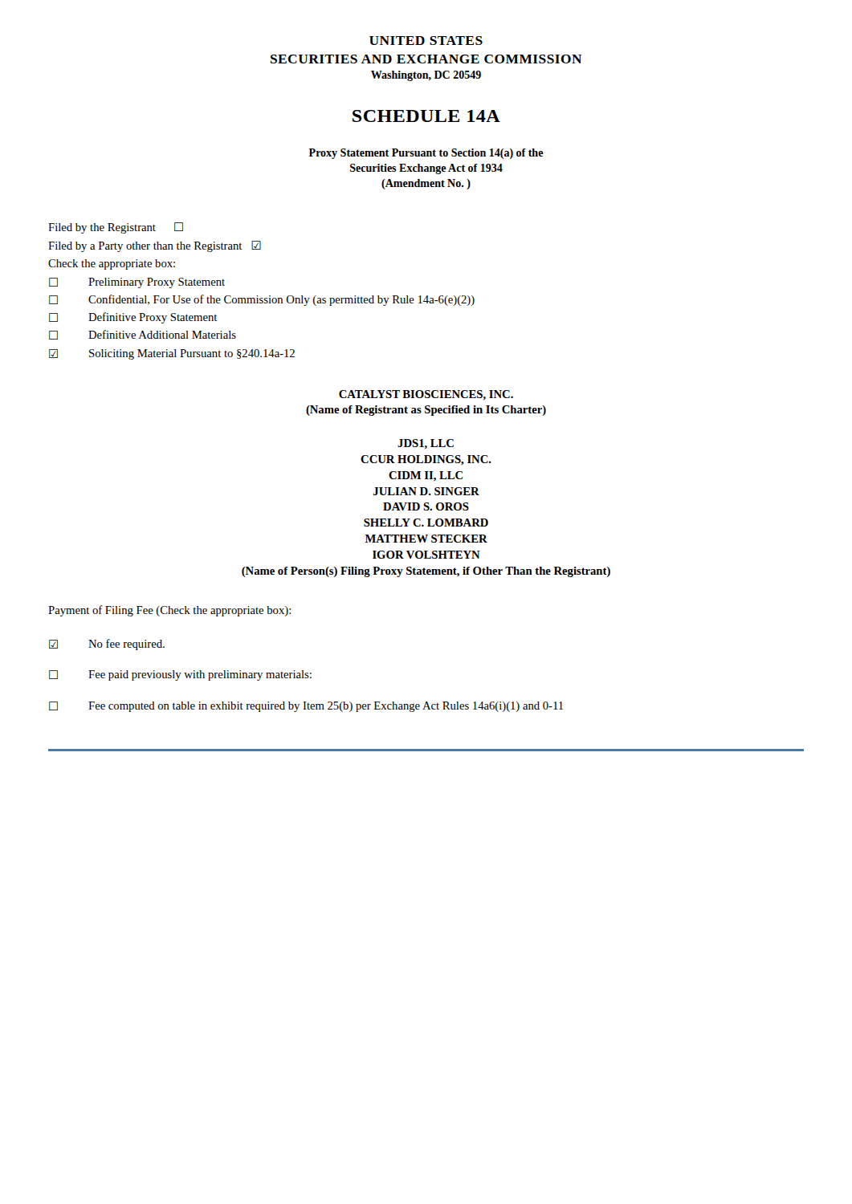UNITED STATES
SECURITIES AND EXCHANGE COMMISSION
Washington, DC 20549
SCHEDULE 14A
Proxy Statement Pursuant to Section 14(a) of the
Securities Exchange Act of 1934
(Amendment No. )
Filed by the Registrant ☐
Filed by a Party other than the Registrant ☑
Check the appropriate box:
| ☐ | Preliminary Proxy Statement |
| ☐ | Confidential, For Use of the Commission Only (as permitted by Rule 14a-6(e)(2)) |
| ☐ | Definitive Proxy Statement |
| ☐ | Definitive Additional Materials |
| ☑ | Soliciting Material Pursuant to §240.14a-12 |
CATALYST BIOSCIENCES, INC.
(Name of Registrant as Specified in Its Charter)
JDS1, LLC
CCUR HOLDINGS, INC.
CIDM II, LLC
JULIAN D. SINGER
DAVID S. OROS
SHELLY C. LOMBARD
MATTHEW STECKER
IGOR VOLSHTEYN
(Name of Person(s) Filing Proxy Statement, if Other Than the Registrant)
Payment of Filing Fee (Check the appropriate box):
| ☑ | No fee required. |
| ☐ | Fee paid previously with preliminary materials: |
| ☐ | Fee computed on table in exhibit required by Item 25(b) per Exchange Act Rules 14a6(i)(1) and 0-11 |